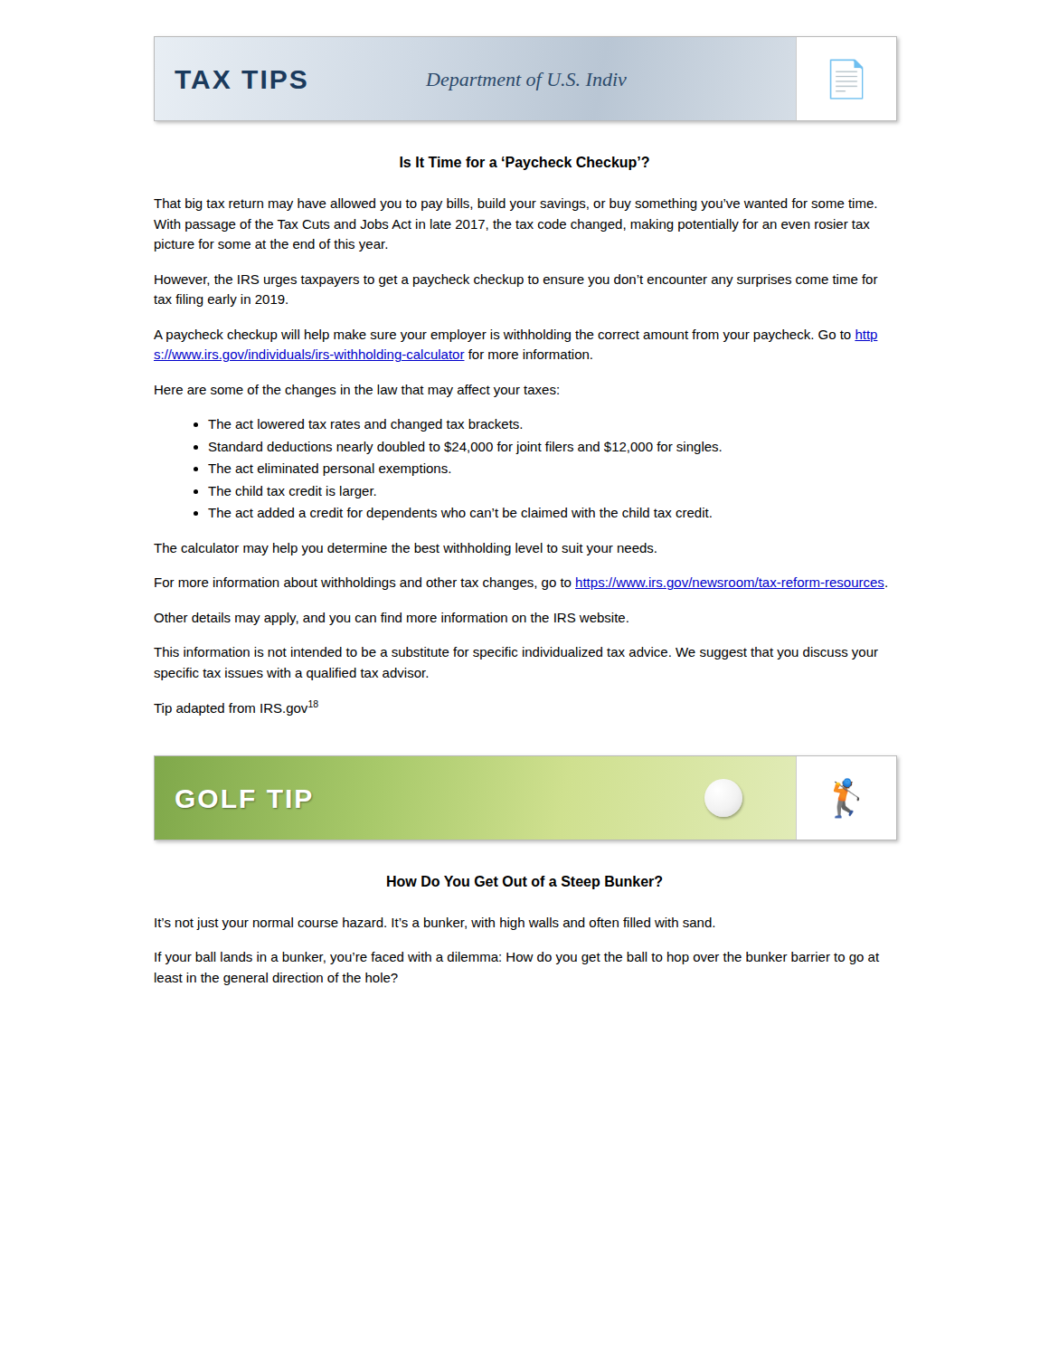TAX TIPS Department of U.S. Indiv
📄
Is It Time for a ‘Paycheck Checkup’?
That big tax return may have allowed you to pay bills, build your savings, or buy something you’ve wanted for some time. With passage of the Tax Cuts and Jobs Act in late 2017, the tax code changed, making potentially for an even rosier tax picture for some at the end of this year.
However, the IRS urges taxpayers to get a paycheck checkup to ensure you don’t encounter any surprises come time for tax filing early in 2019.
A paycheck checkup will help make sure your employer is withholding the correct amount from your paycheck. Go to https://www.irs.gov/individuals/irs-withholding-calculator for more information.
Here are some of the changes in the law that may affect your taxes:
The act lowered tax rates and changed tax brackets.
Standard deductions nearly doubled to $24,000 for joint filers and $12,000 for singles.
The act eliminated personal exemptions.
The child tax credit is larger.
The act added a credit for dependents who can’t be claimed with the child tax credit.
The calculator may help you determine the best withholding level to suit your needs.
For more information about withholdings and other tax changes, go to https://www.irs.gov/newsroom/tax-reform-resources.
Other details may apply, and you can find more information on the IRS website.
This information is not intended to be a substitute for specific individualized tax advice. We suggest that you discuss your specific tax issues with a qualified tax advisor.
Tip adapted from IRS.gov18
GOLF TIP
🏌
How Do You Get Out of a Steep Bunker?
It’s not just your normal course hazard. It’s a bunker, with high walls and often filled with sand.
If your ball lands in a bunker, you’re faced with a dilemma: How do you get the ball to hop over the bunker barrier to go at least in the general direction of the hole?